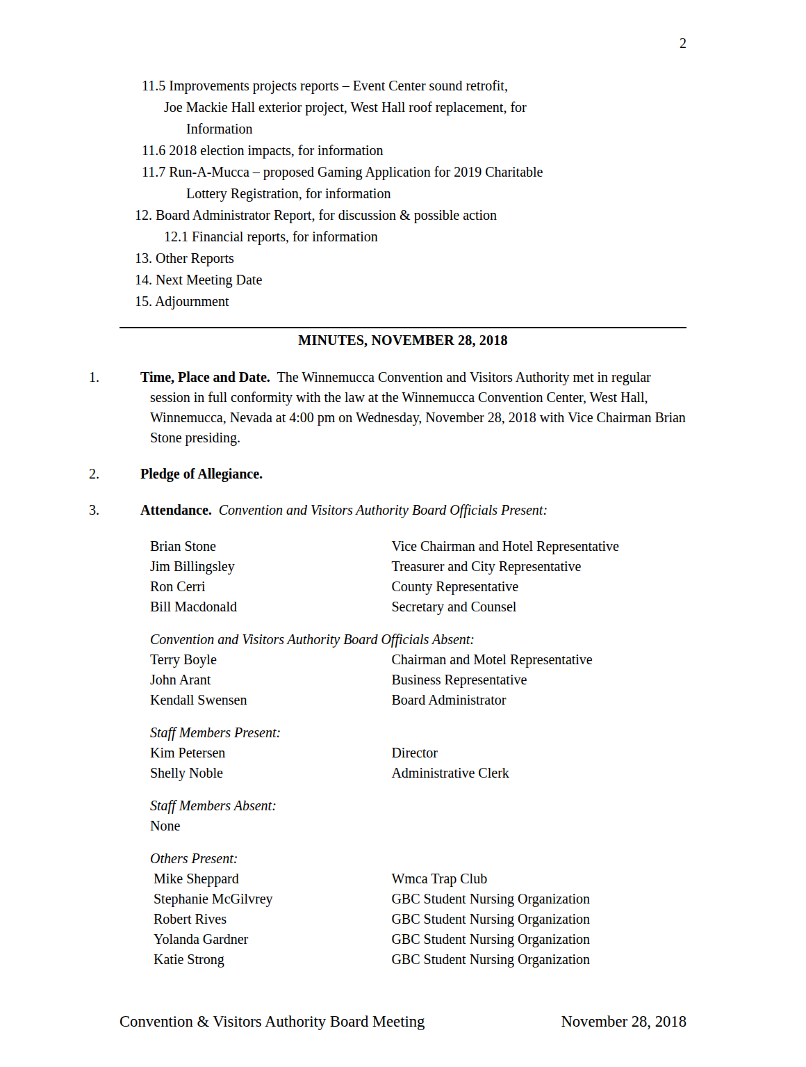2
11.5 Improvements projects reports – Event Center sound retrofit,
Joe Mackie Hall exterior project, West Hall roof replacement, for
Information
11.6 2018 election impacts, for information
11.7 Run-A-Mucca – proposed Gaming Application for 2019 Charitable
Lottery Registration, for information
12. Board Administrator Report, for discussion & possible action
12.1 Financial reports, for information
13. Other Reports
14. Next Meeting Date
15. Adjournment
MINUTES, NOVEMBER 28, 2018
1. Time, Place and Date. The Winnemucca Convention and Visitors Authority met in regular session in full conformity with the law at the Winnemucca Convention Center, West Hall, Winnemucca, Nevada at 4:00 pm on Wednesday, November 28, 2018 with Vice Chairman Brian Stone presiding.
2. Pledge of Allegiance.
3. Attendance. Convention and Visitors Authority Board Officials Present:
| Brian Stone | Vice Chairman and Hotel Representative |
| Jim Billingsley | Treasurer and City Representative |
| Ron Cerri | County Representative |
| Bill Macdonald | Secretary and Counsel |
Convention and Visitors Authority Board Officials Absent:
| Terry Boyle | Chairman and Motel Representative |
| John Arant | Business Representative |
| Kendall Swensen | Board Administrator |
Staff Members Present:
| Kim Petersen | Director |
| Shelly Noble | Administrative Clerk |
Staff Members Absent:
| None | |
Others Present:
| Mike Sheppard | Wmca Trap Club |
| Stephanie McGilvrey | GBC Student Nursing Organization |
| Robert Rives | GBC Student Nursing Organization |
| Yolanda Gardner | GBC Student Nursing Organization |
| Katie Strong | GBC Student Nursing Organization |
Convention & Visitors Authority Board Meeting November 28, 2018